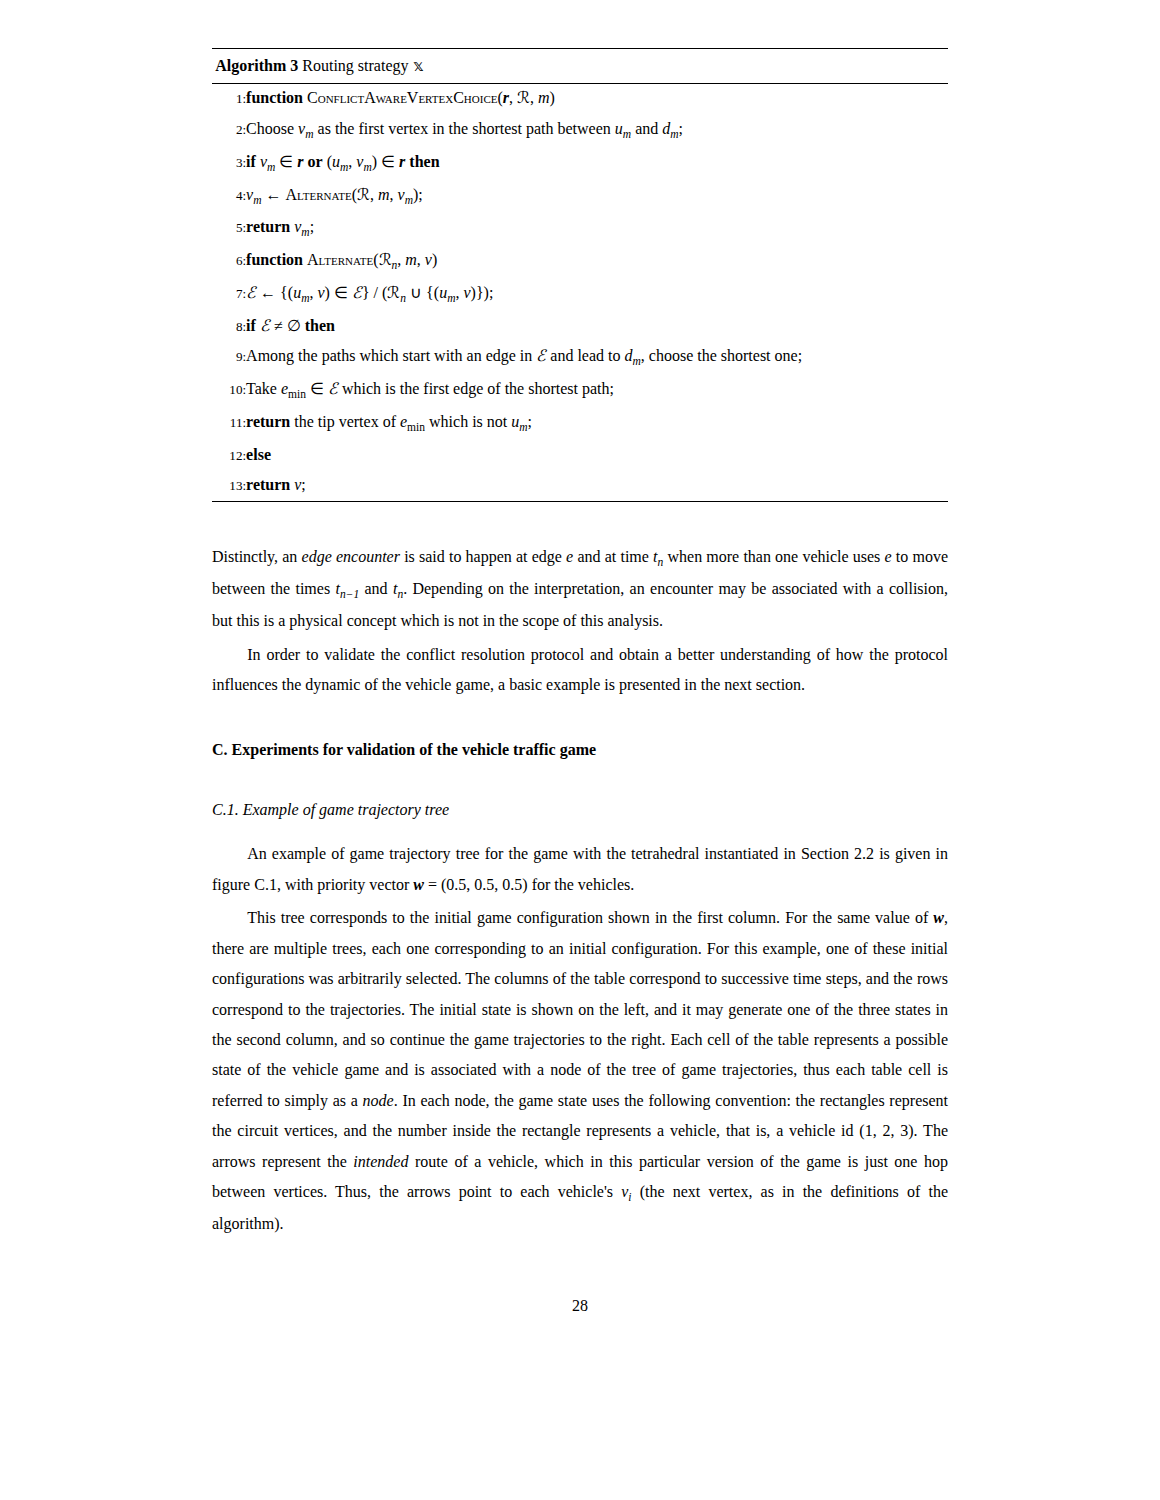Algorithm 3 Routing strategy 𝕩
| 1: | function ConflictAwareVertexChoice ( r , ℛ, m ) |
| 2: | Choose ν m as the first vertex in the shortest path between u m and d m ; |
| 3: | if ν m ∈ r or ( u m , ν m ) ∈ r then |
| 4: | ν m ← Alternate (ℛ, m , ν m ); |
| 5: | return ν m ; |
| 6: | function Alternate (ℛ n , m , ν ) |
| 7: | ℰ ← {( u m , v ) ∈ ℰ } / (ℛ n ∪ {( u m , ν )}); |
| 8: | if ℰ ≠ ∅ then |
| 9: | Among the paths which start with an edge in ℰ and lead to d m , choose the shortest one; |
| 10: | Take e min ∈ ℰ which is the first edge of the shortest path; |
| 11: | return the tip vertex of e min which is not u m ; |
| 12: | else |
| 13: | return ν ; |
Distinctly, an edge encounter is said to happen at edge e and at time tn when more than one vehicle uses e to move between the times tn−1 and tn. Depending on the interpretation, an encounter may be associated with a collision, but this is a physical concept which is not in the scope of this analysis.
In order to validate the conflict resolution protocol and obtain a better understanding of how the protocol influences the dynamic of the vehicle game, a basic example is presented in the next section.
C. Experiments for validation of the vehicle traffic game
C.1. Example of game trajectory tree
An example of game trajectory tree for the game with the tetrahedral instantiated in Section 2.2 is given in figure C.1, with priority vector w = (0.5, 0.5, 0.5) for the vehicles.
This tree corresponds to the initial game configuration shown in the first column. For the same value of w, there are multiple trees, each one corresponding to an initial configuration. For this example, one of these initial configurations was arbitrarily selected. The columns of the table correspond to successive time steps, and the rows correspond to the trajectories. The initial state is shown on the left, and it may generate one of the three states in the second column, and so continue the game trajectories to the right. Each cell of the table represents a possible state of the vehicle game and is associated with a node of the tree of game trajectories, thus each table cell is referred to simply as a node. In each node, the game state uses the following convention: the rectangles represent the circuit vertices, and the number inside the rectangle represents a vehicle, that is, a vehicle id (1, 2, 3). The arrows represent the intended route of a vehicle, which in this particular version of the game is just one hop between vertices. Thus, the arrows point to each vehicle's νi (the next vertex, as in the definitions of the algorithm).
28